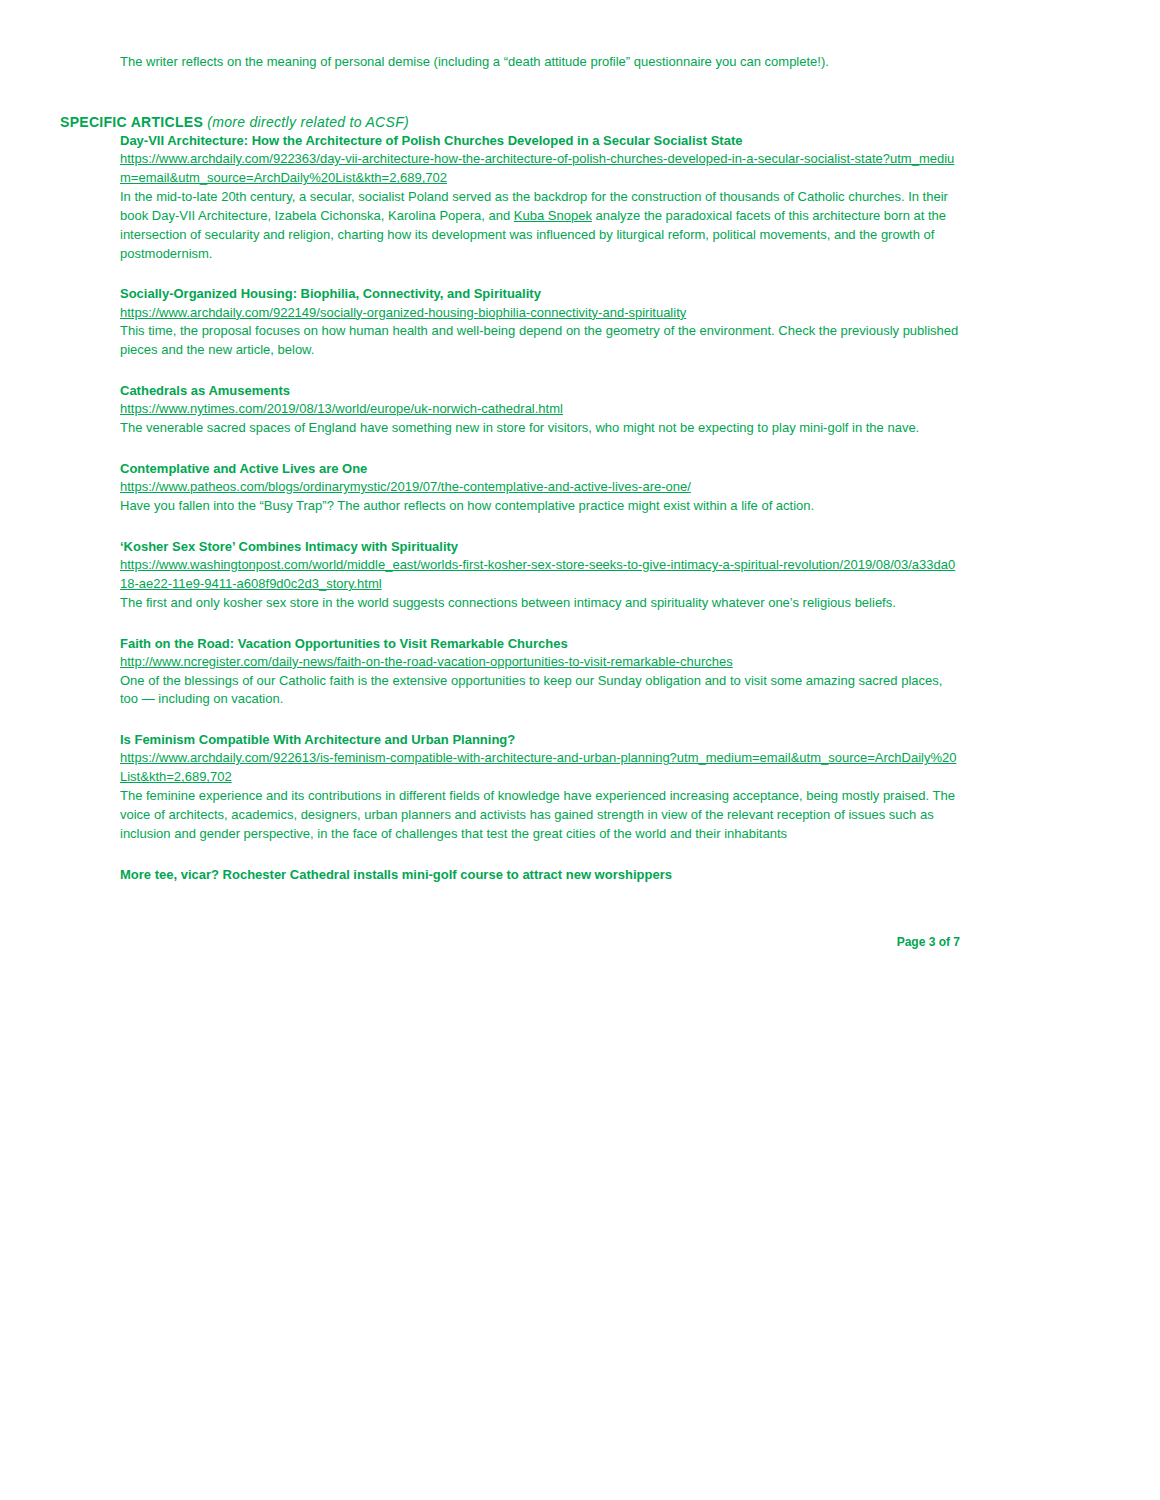The writer reflects on the meaning of personal demise (including a “death attitude profile” questionnaire you can complete!).
SPECIFIC ARTICLES (more directly related to ACSF)
Day-VII Architecture: How the Architecture of Polish Churches Developed in a Secular Socialist State
https://www.archdaily.com/922363/day-vii-architecture-how-the-architecture-of-polish-churches-developed-in-a-secular-socialist-state?utm_medium=email&utm_source=ArchDaily%20List&kth=2,689,702
In the mid-to-late 20th century, a secular, socialist Poland served as the backdrop for the construction of thousands of Catholic churches. In their book Day-VII Architecture, Izabela Cichonska, Karolina Popera, and Kuba Snopek analyze the paradoxical facets of this architecture born at the intersection of secularity and religion, charting how its development was influenced by liturgical reform, political movements, and the growth of postmodernism.
Socially-Organized Housing: Biophilia, Connectivity, and Spirituality
https://www.archdaily.com/922149/socially-organized-housing-biophilia-connectivity-and-spirituality
This time, the proposal focuses on how human health and well-being depend on the geometry of the environment. Check the previously published pieces and the new article, below.
Cathedrals as Amusements
https://www.nytimes.com/2019/08/13/world/europe/uk-norwich-cathedral.html
The venerable sacred spaces of England have something new in store for visitors, who might not be expecting to play mini-golf in the nave.
Contemplative and Active Lives are One
https://www.patheos.com/blogs/ordinarymystic/2019/07/the-contemplative-and-active-lives-are-one/
Have you fallen into the “Busy Trap”? The author reflects on how contemplative practice might exist within a life of action.
‘Kosher Sex Store’ Combines Intimacy with Spirituality
https://www.washingtonpost.com/world/middle_east/worlds-first-kosher-sex-store-seeks-to-give-intimacy-a-spiritual-revolution/2019/08/03/a33da018-ae22-11e9-9411-a608f9d0c2d3_story.html
The first and only kosher sex store in the world suggests connections between intimacy and spirituality whatever one’s religious beliefs.
Faith on the Road: Vacation Opportunities to Visit Remarkable Churches
http://www.ncregister.com/daily-news/faith-on-the-road-vacation-opportunities-to-visit-remarkable-churches
One of the blessings of our Catholic faith is the extensive opportunities to keep our Sunday obligation and to visit some amazing sacred places, too — including on vacation.
Is Feminism Compatible With Architecture and Urban Planning?
https://www.archdaily.com/922613/is-feminism-compatible-with-architecture-and-urban-planning?utm_medium=email&utm_source=ArchDaily%20List&kth=2,689,702
The feminine experience and its contributions in different fields of knowledge have experienced increasing acceptance, being mostly praised. The voice of architects, academics, designers, urban planners and activists has gained strength in view of the relevant reception of issues such as inclusion and gender perspective, in the face of challenges that test the great cities of the world and their inhabitants
More tee, vicar? Rochester Cathedral installs mini-golf course to attract new worshippers
Page 3 of 7